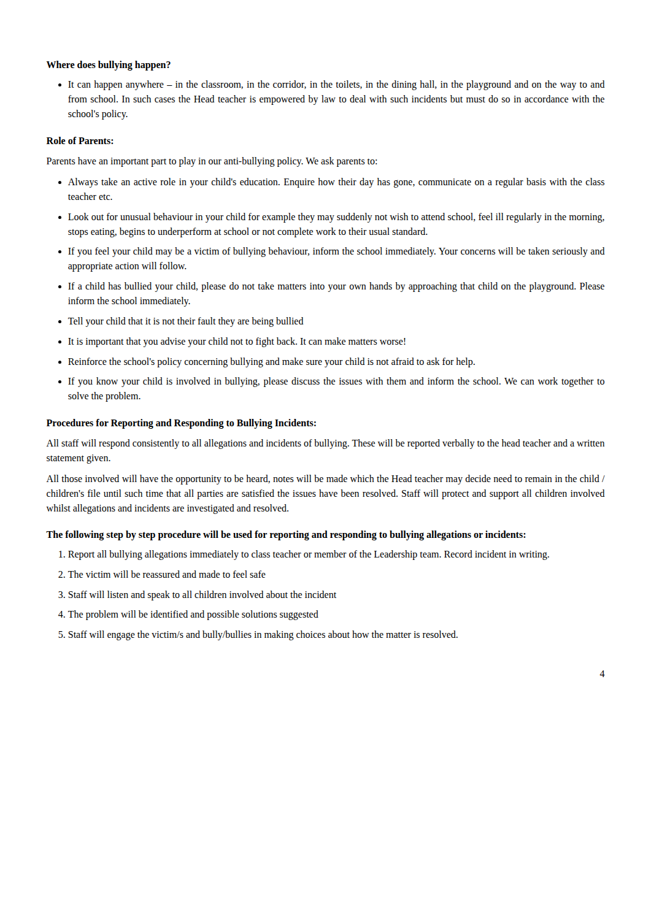Where does bullying happen?
It can happen anywhere – in the classroom, in the corridor, in the toilets, in the dining hall, in the playground and on the way to and from school. In such cases the Head teacher is empowered by law to deal with such incidents but must do so in accordance with the school's policy.
Role of Parents:
Parents have an important part to play in our anti-bullying policy. We ask parents to:
Always take an active role in your child's education. Enquire how their day has gone, communicate on a regular basis with the class teacher etc.
Look out for unusual behaviour in your child for example they may suddenly not wish to attend school, feel ill regularly in the morning, stops eating, begins to underperform at school or not complete work to their usual standard.
If you feel your child may be a victim of bullying behaviour, inform the school immediately. Your concerns will be taken seriously and appropriate action will follow.
If a child has bullied your child, please do not take matters into your own hands by approaching that child on the playground. Please inform the school immediately.
Tell your child that it is not their fault they are being bullied
It is important that you advise your child not to fight back. It can make matters worse!
Reinforce the school's policy concerning bullying and make sure your child is not afraid to ask for help.
If you know your child is involved in bullying, please discuss the issues with them and inform the school. We can work together to solve the problem.
Procedures for Reporting and Responding to Bullying Incidents:
All staff will respond consistently to all allegations and incidents of bullying. These will be reported verbally to the head teacher and a written statement given.
All those involved will have the opportunity to be heard, notes will be made which the Head teacher may decide need to remain in the child / children's file until such time that all parties are satisfied the issues have been resolved. Staff will protect and support all children involved whilst allegations and incidents are investigated and resolved.
The following step by step procedure will be used for reporting and responding to bullying allegations or incidents:
Report all bullying allegations immediately to class teacher or member of the Leadership team. Record incident in writing.
The victim will be reassured and made to feel safe
Staff will listen and speak to all children involved about the incident
The problem will be identified and possible solutions suggested
Staff will engage the victim/s and bully/bullies in making choices about how the matter is resolved.
4